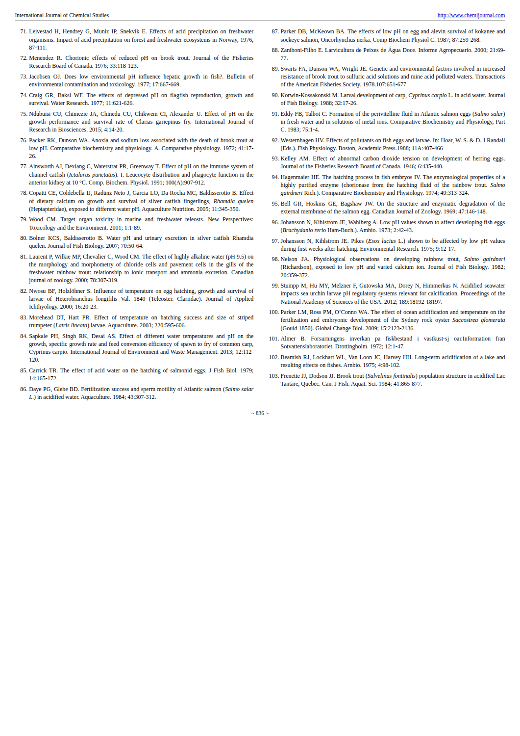International Journal of Chemical Studies http://www.chemijournal.com
Leivestad H, Hendrey G, Muniz IP, Snekvik E. Effects of acid precipitation on freshwater organisms. Impact of acid precipitation on forest and freshwater ecosystems in Norway, 1976, 87-111.
Menendez R. Chorionic effects of reduced pH on brook trout. Journal of the Fisheries Research Board of Canada. 1976; 33:118-123.
Jacobsen OJ. Does low environmental pH influence hepatic growth in fish?. Bulletin of environmental contamination and toxicology. 1977; 17:667-669.
Craig GR, Baksi WF. The effects of depressed pH on flagfish reproduction, growth and survival. Water Research. 1977; 11:621-626.
Ndubuisi CU, Chimezie JA, Chinedu CU, Chikwem CI, Alexander U. Effect of pH on the growth performance and survival rate of Clarias gariepinus fry. International Journal of Research in Biosciences. 2015; 4:14-20.
Packer RK, Dunson WA. Anoxia and sodium loss associated with the death of brook trout at low pH. Comparative biochemistry and physiology. A. Comparative physiology. 1972; 41:17-26.
Ainsworth AJ, Dexiang C, Waterstrat PR, Greenway T. Effect of pH on the immune system of channel catfish (Ictalurus punctatus). I. Leucocyte distribution and phagocyte function in the anterior kidney at 10 °C. Comp. Biochem. Physiol. 1991; 100(A):907-912.
Copatti CE, Coldebella IJ, Radünz Neto J, Garcia LO, Da Rocha MC, Baldisserotto B. Effect of dietary calcium on growth and survival of silver catfish fingerlings, Rhamdia quelen (Heptapteridae), exposed to different water pH. Aquaculture Nutrition. 2005; 11:345-350.
Wood CM. Target organ toxicity in marine and freshwater teleosts. New Perspectives: Toxicology and the Environment. 2001; 1:1-89.
Bolner KCS, Baldisserotto B. Water pH and urinary excretion in silver catfish Rhamdia quelen. Journal of Fish Biology. 2007; 70:50-64.
Laurent P, Wilkie MP, Chevalier C, Wood CM. The effect of highly alkaline water (pH 9.5) on the morphology and morphometry of chloride cells and pavement cells in the gills of the freshwater rainbow trout: relationship to ionic transport and ammonia excretion. Canadian journal of zoology. 2000; 78:307-319.
Nwosu BF, Holzlöhner S. Influence of temperature on egg hatching, growth and survival of larvae of Heterobranchus longifilis Val. 1840 (Teleostei: Clariidae). Journal of Applied Ichthyology. 2000; 16:20-23.
Morehead DT, Hart PR. Effect of temperature on hatching success and size of striped trumpeter (Latris lineata) larvae. Aquaculture. 2003; 220:595-606.
Sapkale PH, Singh RK, Desai AS. Effect of different water temperatures and pH on the growth, specific growth rate and feed conversion efficiency of spawn to fry of common carp, Cyprinus carpio. International Journal of Environment and Waste Management. 2013; 12:112-120.
Carrick TR. The effect of acid water on the hatching of salmonid eggs. J Fish Biol. 1979; 14:165-172.
Daye PG, Glebe BD. Fertilization success and sperm motility of Atlantic salmon (Salmo salar L.) in acidified water. Aquaculture. 1984; 43:307-312.
Parker DB, McKeown BA. The effects of low pH on egg and alevin survival of kokanee and sockeye salmon, Oncorhynchus nerka. Comp Biochem Physiol C. 1987; 87:259-268.
Zaniboni-Filho E. Larvicultura de Peixes de Água Doce. Informe Agropecuario. 2000; 21:69-77.
Swarts FA, Dunson WA, Wright JE. Genetic and environmental factors involved in increased resistance of brook trout to sulfuric acid solutions and mine acid polluted waters. Transactions of the American Fisheries Society. 1978.107:651-677
Korwin-Kossakonski M. Larval development of carp, Cyprinus carpio L. in acid water. Journal of Fish Biology. 1988; 32:17-26.
Eddy FB, Talbot C. Formation of the perivitelline fluid in Atlantic salmon eggs (Salmo salar) in fresh water and in solutions of metal ions. Comparative Biochemistry and Physiology, Part C. 1983; 75:1-4.
Westernhagen HV. Effects of pollutants on fish eggs and larvae. In: Hoar, W. S. & D. J Randall (Eds.). Fish Physiology. Boston, Academic Press.1988; 11A:407-466
Kelley AM. Effect of abnormal carbon dioxide tension on development of herring eggs. Journal of the Fisheries Research Board of Canada. 1946; 6:435-440.
Hagenmaier HE. The hatching process in fish embryos IV. The enzymological properties of a highly purified enzyme (chorionase from the hatching fluid of the rainbow trout. Salmo gairdneri Rich.). Comparative Biochemistry and Physiology. 1974; 49:313-324.
Bell GR, Hoskins GE, Bagshaw JW. On the structure and enzymatic degradation of the external membrane of the salmon egg. Canadian Journal of Zoology. 1969; 47:146-148.
Johansson N, Kihlstrom JE, Wahlberg A. Low pH values shown to affect developing fish eggs (Brachydanio rerio Ham-Buch.). Ambio. 1973; 2:42-43.
Johansson N, Kihlstrom JE. Pikes (Esox lucius L.) shown to be affected by low pH values during first weeks after hatching. Environmental Research. 1975; 9:12-17.
Nelson JA. Physiological observations on developing rainbow trout, Salmo gairdneri (Richardson), exposed to low pH and varied calcium ion. Journal of Fish Biology. 1982; 20:359-372.
Stumpp M, Hu MY, Melzner F, Gutowska MA, Dorey N, Himmerkus N. Acidified seawater impacts sea urchin larvae pH regulatory systems relevant for calcification. Proceedings of the National Academy of Sciences of the USA. 2012; 189:18192-18197.
Parker LM, Ross PM, O’Conno WA. The effect of ocean acidification and temperature on the fertilization and embryonic development of the Sydney rock oyster Saccostrea glomerata (Gould 1850). Global Change Biol. 2009; 15:2123-2136.
Almer B. Forsurningens inverkan pa fiskbestand i vastkust-sj oar.Information fran Sotvattenslaboratoriet. Drottingholm. 1972; 12:1-47.
Beamish RJ, Lockhart WL, Van Loon JC, Harvey HH. Long-term acidification of a lake and resulting effects on fishes. Arnbio. 1975; 4:98-102.
Frenette JJ, Dodson JJ. Brook trout (Salvelinus fontinalis) population structure in acidified Lac Tantare, Quebec. Can. J Fish. Aquat. Sci. 1984; 41:865-877.
~ 836 ~